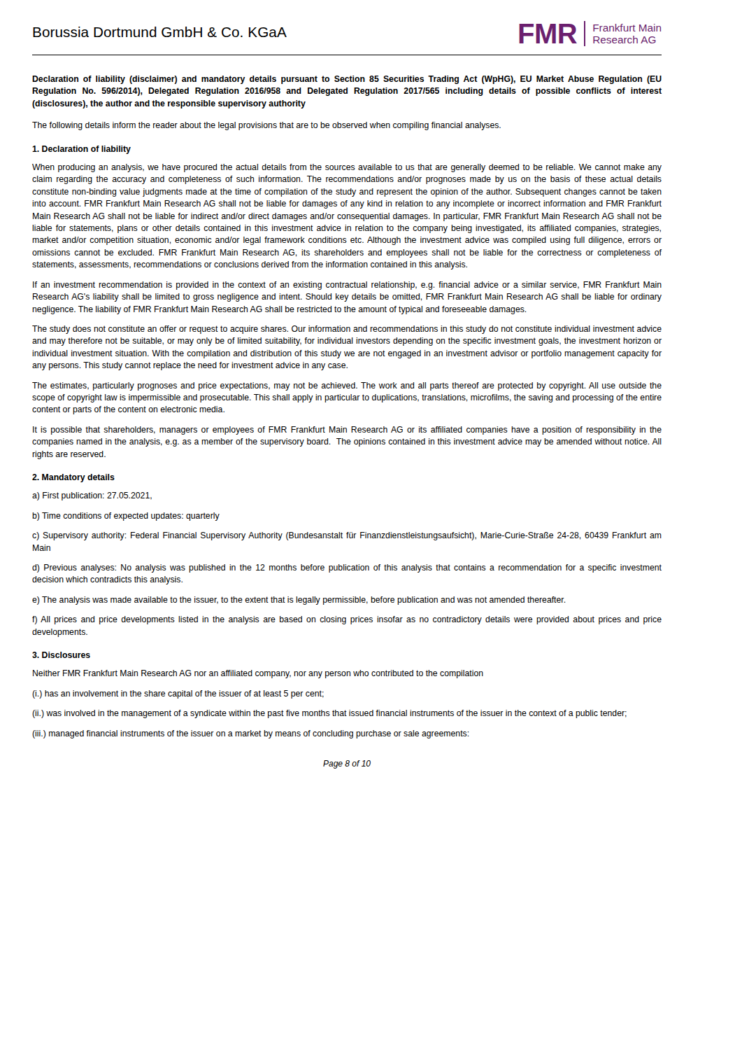Borussia Dortmund GmbH & Co. KGaA
FMR Frankfurt Main
Research AG
Declaration of liability (disclaimer) and mandatory details pursuant to Section 85 Securities Trading Act (WpHG), EU Market Abuse Regulation (EU Regulation No. 596/2014), Delegated Regulation 2016/958 and Delegated Regulation 2017/565 including details of possible conflicts of interest (disclosures), the author and the responsible supervisory authority
The following details inform the reader about the legal provisions that are to be observed when compiling financial analyses.
1. Declaration of liability
When producing an analysis, we have procured the actual details from the sources available to us that are generally deemed to be reliable. We cannot make any claim regarding the accuracy and completeness of such information. The recommendations and/or prognoses made by us on the basis of these actual details constitute non-binding value judgments made at the time of compilation of the study and represent the opinion of the author. Subsequent changes cannot be taken into account. FMR Frankfurt Main Research AG shall not be liable for damages of any kind in relation to any incomplete or incorrect information and FMR Frankfurt Main Research AG shall not be liable for indirect and/or direct damages and/or consequential damages. In particular, FMR Frankfurt Main Research AG shall not be liable for statements, plans or other details contained in this investment advice in relation to the company being investigated, its affiliated companies, strategies, market and/or competition situation, economic and/or legal framework conditions etc. Although the investment advice was compiled using full diligence, errors or omissions cannot be excluded. FMR Frankfurt Main Research AG, its shareholders and employees shall not be liable for the correctness or completeness of statements, assessments, recommendations or conclusions derived from the information contained in this analysis.
If an investment recommendation is provided in the context of an existing contractual relationship, e.g. financial advice or a similar service, FMR Frankfurt Main Research AG's liability shall be limited to gross negligence and intent. Should key details be omitted, FMR Frankfurt Main Research AG shall be liable for ordinary negligence. The liability of FMR Frankfurt Main Research AG shall be restricted to the amount of typical and foreseeable damages.
The study does not constitute an offer or request to acquire shares. Our information and recommendations in this study do not constitute individual investment advice and may therefore not be suitable, or may only be of limited suitability, for individual investors depending on the specific investment goals, the investment horizon or individual investment situation. With the compilation and distribution of this study we are not engaged in an investment advisor or portfolio management capacity for any persons. This study cannot replace the need for investment advice in any case.
The estimates, particularly prognoses and price expectations, may not be achieved. The work and all parts thereof are protected by copyright. All use outside the scope of copyright law is impermissible and prosecutable. This shall apply in particular to duplications, translations, microfilms, the saving and processing of the entire content or parts of the content on electronic media.
It is possible that shareholders, managers or employees of FMR Frankfurt Main Research AG or its affiliated companies have a position of responsibility in the companies named in the analysis, e.g. as a member of the supervisory board. The opinions contained in this investment advice may be amended without notice. All rights are reserved.
2. Mandatory details
a) First publication: 27.05.2021,
b) Time conditions of expected updates: quarterly
c) Supervisory authority: Federal Financial Supervisory Authority (Bundesanstalt für Finanzdienstleistungsaufsicht), Marie-Curie-Straße 24-28, 60439 Frankfurt am Main
d) Previous analyses: No analysis was published in the 12 months before publication of this analysis that contains a recommendation for a specific investment decision which contradicts this analysis.
e) The analysis was made available to the issuer, to the extent that is legally permissible, before publication and was not amended thereafter.
f) All prices and price developments listed in the analysis are based on closing prices insofar as no contradictory details were provided about prices and price developments.
3. Disclosures
Neither FMR Frankfurt Main Research AG nor an affiliated company, nor any person who contributed to the compilation
(i.) has an involvement in the share capital of the issuer of at least 5 per cent;
(ii.) was involved in the management of a syndicate within the past five months that issued financial instruments of the issuer in the context of a public tender;
(iii.) managed financial instruments of the issuer on a market by means of concluding purchase or sale agreements:
Page 8 of 10